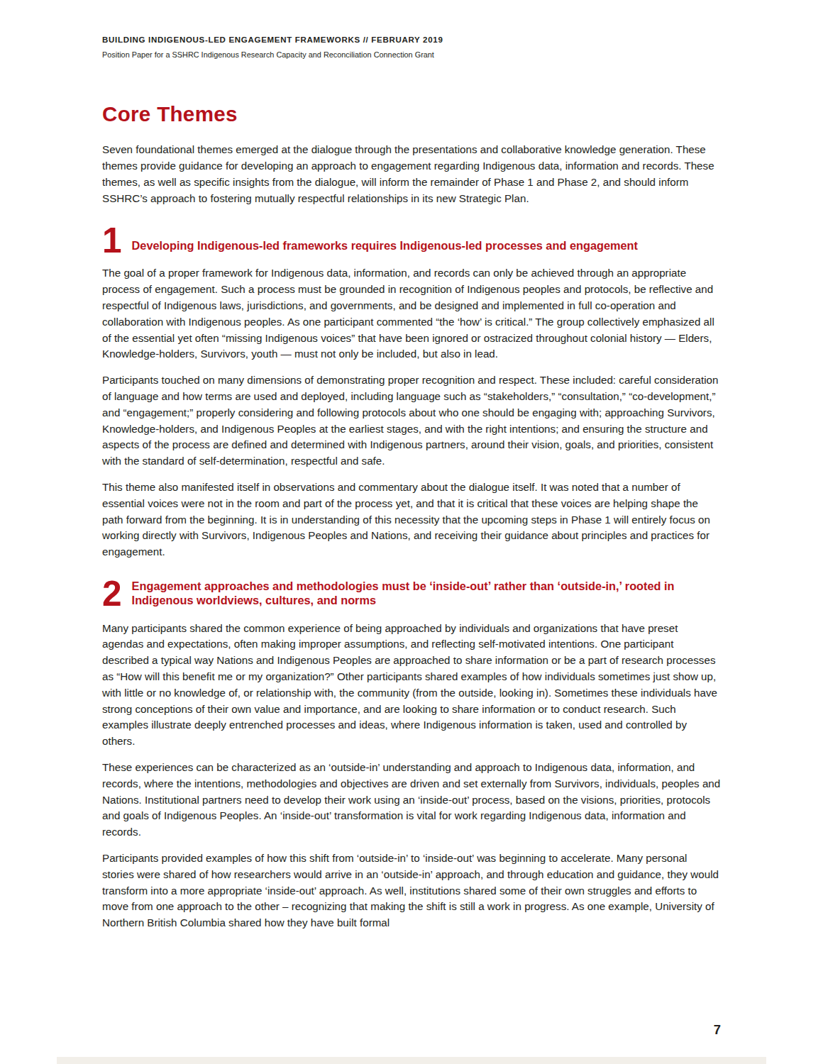Building Indigenous-Led Engagement Frameworks // February 2019
Position Paper for a SSHRC Indigenous Research Capacity and Reconciliation Connection Grant
Core Themes
Seven foundational themes emerged at the dialogue through the presentations and collaborative knowledge generation. These themes provide guidance for developing an approach to engagement regarding Indigenous data, information and records. These themes, as well as specific insights from the dialogue, will inform the remainder of Phase 1 and Phase 2, and should inform SSHRC’s approach to fostering mutually respectful relationships in its new Strategic Plan.
1 Developing Indigenous-led frameworks requires Indigenous-led processes and engagement
The goal of a proper framework for Indigenous data, information, and records can only be achieved through an appropriate process of engagement. Such a process must be grounded in recognition of Indigenous peoples and protocols, be reflective and respectful of Indigenous laws, jurisdictions, and governments, and be designed and implemented in full co-operation and collaboration with Indigenous peoples. As one participant commented “the ‘how’ is critical.” The group collectively emphasized all of the essential yet often “missing Indigenous voices” that have been ignored or ostracized throughout colonial history — Elders, Knowledge-holders, Survivors, youth — must not only be included, but also in lead.
Participants touched on many dimensions of demonstrating proper recognition and respect. These included: careful consideration of language and how terms are used and deployed, including language such as “stakeholders,” “consultation,” “co-development,” and “engagement;” properly considering and following protocols about who one should be engaging with; approaching Survivors, Knowledge-holders, and Indigenous Peoples at the earliest stages, and with the right intentions; and ensuring the structure and aspects of the process are defined and determined with Indigenous partners, around their vision, goals, and priorities, consistent with the standard of self-determination, respectful and safe.
This theme also manifested itself in observations and commentary about the dialogue itself. It was noted that a number of essential voices were not in the room and part of the process yet, and that it is critical that these voices are helping shape the path forward from the beginning. It is in understanding of this necessity that the upcoming steps in Phase 1 will entirely focus on working directly with Survivors, Indigenous Peoples and Nations, and receiving their guidance about principles and practices for engagement.
2 Engagement approaches and methodologies must be ‘inside-out’ rather than ‘outside-in,’ rooted in Indigenous worldviews, cultures, and norms
Many participants shared the common experience of being approached by individuals and organizations that have preset agendas and expectations, often making improper assumptions, and reflecting self-motivated intentions. One participant described a typical way Nations and Indigenous Peoples are approached to share information or be a part of research processes as “How will this benefit me or my organization?” Other participants shared examples of how individuals sometimes just show up, with little or no knowledge of, or relationship with, the community (from the outside, looking in). Sometimes these individuals have strong conceptions of their own value and importance, and are looking to share information or to conduct research. Such examples illustrate deeply entrenched processes and ideas, where Indigenous information is taken, used and controlled by others.
These experiences can be characterized as an ‘outside-in’ understanding and approach to Indigenous data, information, and records, where the intentions, methodologies and objectives are driven and set externally from Survivors, individuals, peoples and Nations. Institutional partners need to develop their work using an ‘inside-out’ process, based on the visions, priorities, protocols and goals of Indigenous Peoples. An ‘inside-out’ transformation is vital for work regarding Indigenous data, information and records.
Participants provided examples of how this shift from ‘outside-in’ to ‘inside-out’ was beginning to accelerate. Many personal stories were shared of how researchers would arrive in an ‘outside-in’ approach, and through education and guidance, they would transform into a more appropriate ‘inside-out’ approach. As well, institutions shared some of their own struggles and efforts to move from one approach to the other – recognizing that making the shift is still a work in progress. As one example, University of Northern British Columbia shared how they have built formal
7